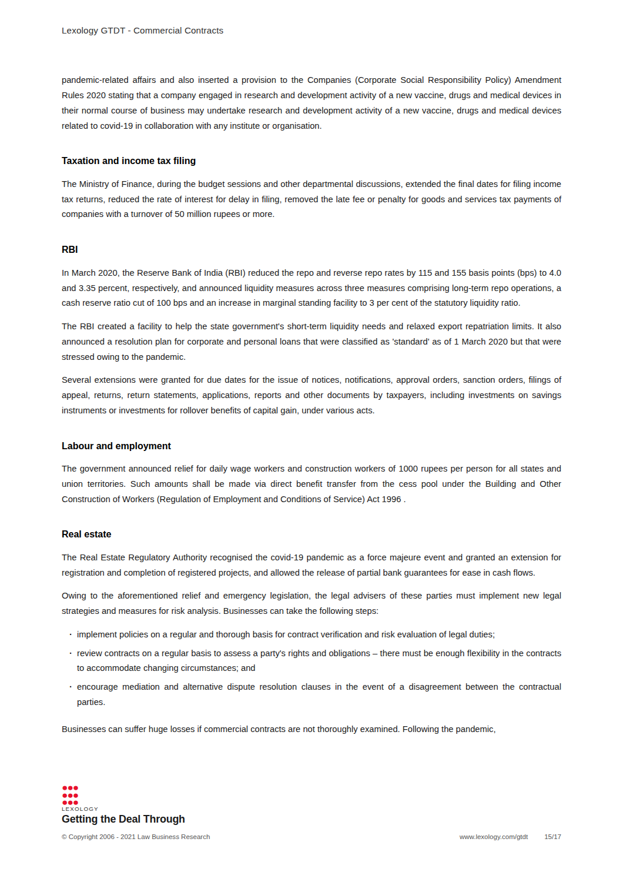Lexology GTDT - Commercial Contracts
pandemic-related affairs and also inserted a provision to the Companies (Corporate Social Responsibility Policy) Amendment Rules 2020 stating that a company engaged in research and development activity of a new vaccine, drugs and medical devices in their normal course of business may undertake research and development activity of a new vaccine, drugs and medical devices related to covid-19 in collaboration with any institute or organisation.
Taxation and income tax filing
The Ministry of Finance, during the budget sessions and other departmental discussions, extended the final dates for filing income tax returns, reduced the rate of interest for delay in filing, removed the late fee or penalty for goods and services tax payments of companies with a turnover of 50 million rupees or more.
RBI
In March 2020, the Reserve Bank of India (RBI) reduced the repo and reverse repo rates by 115 and 155 basis points (bps) to 4.0 and 3.35 percent, respectively, and announced liquidity measures across three measures comprising long-term repo operations, a cash reserve ratio cut of 100 bps and an increase in marginal standing facility to 3 per cent of the statutory liquidity ratio.
The RBI created a facility to help the state government's short-term liquidity needs and relaxed export repatriation limits. It also announced a resolution plan for corporate and personal loans that were classified as 'standard' as of 1 March 2020 but that were stressed owing to the pandemic.
Several extensions were granted for due dates for the issue of notices, notifications, approval orders, sanction orders, filings of appeal, returns, return statements, applications, reports and other documents by taxpayers, including investments on savings instruments or investments for rollover benefits of capital gain, under various acts.
Labour and employment
The government announced relief for daily wage workers and construction workers of 1000 rupees per person for all states and union territories. Such amounts shall be made via direct benefit transfer from the cess pool under the Building and Other Construction of Workers (Regulation of Employment and Conditions of Service) Act 1996 .
Real estate
The Real Estate Regulatory Authority recognised the covid-19 pandemic as a force majeure event and granted an extension for registration and completion of registered projects, and allowed the release of partial bank guarantees for ease in cash flows.
Owing to the aforementioned relief and emergency legislation, the legal advisers of these parties must implement new legal strategies and measures for risk analysis. Businesses can take the following steps:
implement policies on a regular and thorough basis for contract verification and risk evaluation of legal duties;
review contracts on a regular basis to assess a party's rights and obligations – there must be enough flexibility in the contracts to accommodate changing circumstances; and
encourage mediation and alternative dispute resolution clauses in the event of a disagreement between the contractual parties.
Businesses can suffer huge losses if commercial contracts are not thoroughly examined. Following the pandemic,
●●●
●●●
●●● LEXOLOGY Getting the Deal Through
© Copyright 2006 - 2021 Law Business Research
www.lexology.com/gtdt 15/17